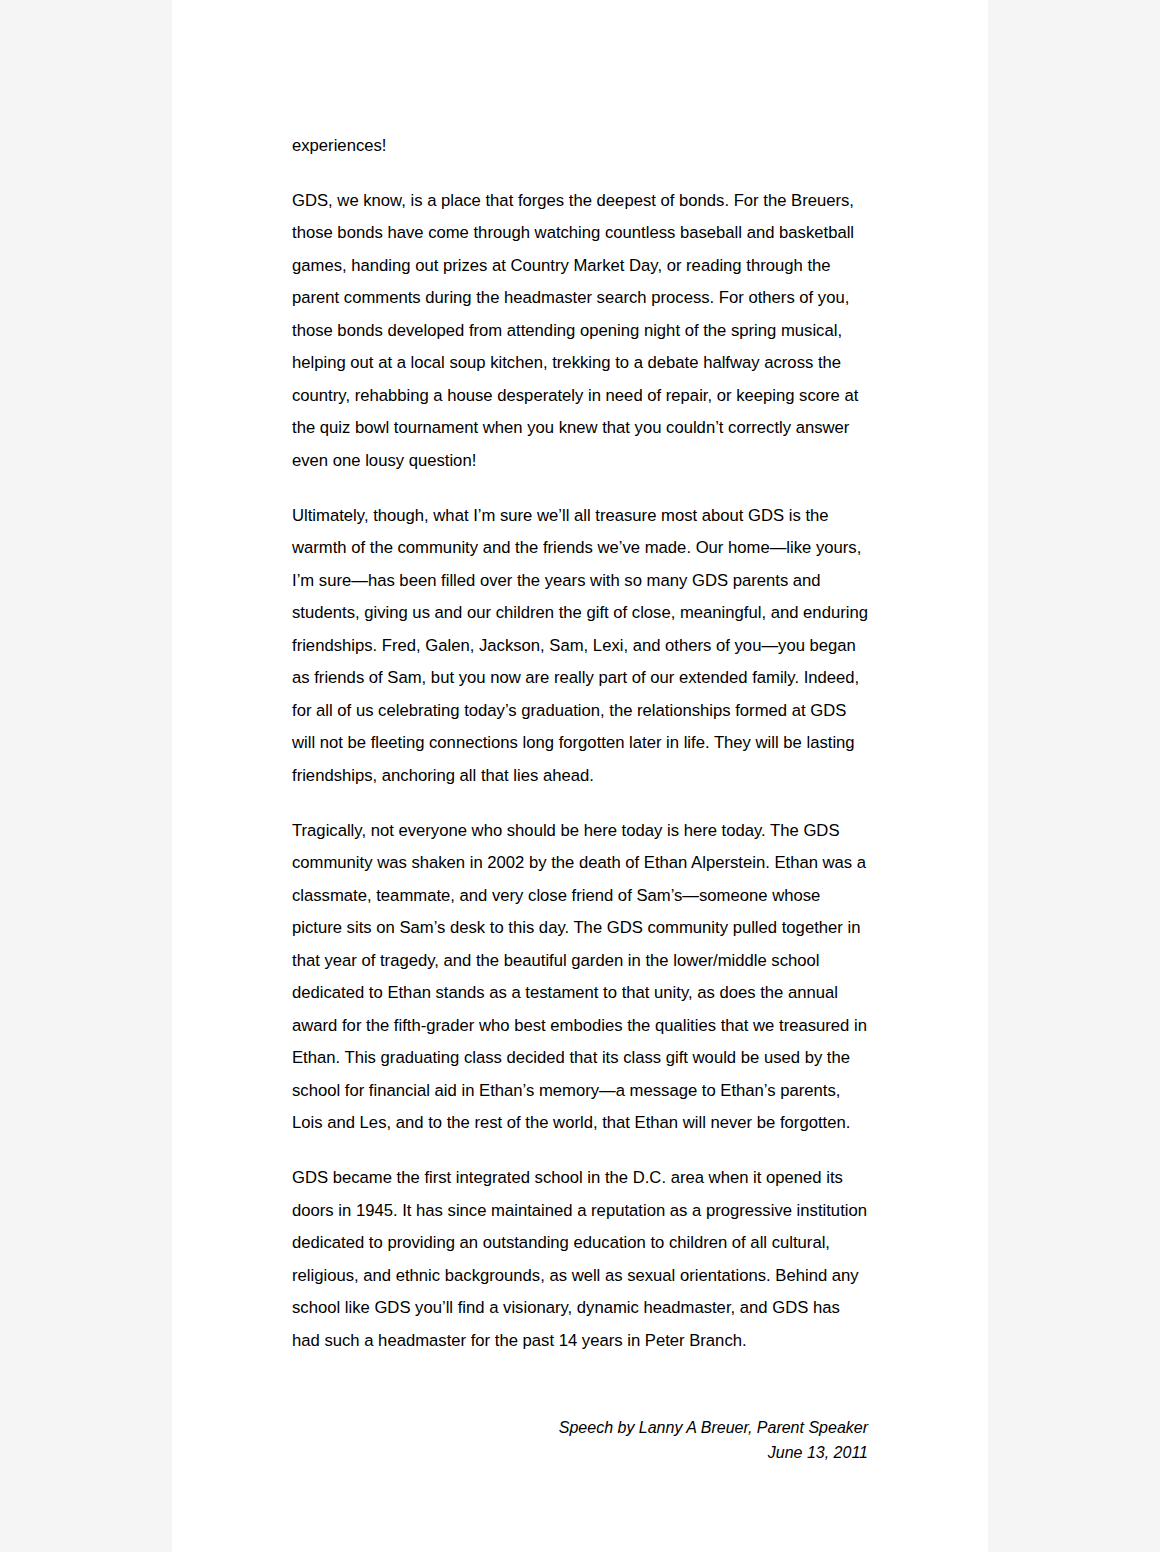experiences!
GDS, we know, is a place that forges the deepest of bonds. For the Breuers, those bonds have come through watching countless baseball and basketball games, handing out prizes at Country Market Day, or reading through the parent comments during the headmaster search process. For others of you, those bonds developed from attending opening night of the spring musical, helping out at a local soup kitchen, trekking to a debate halfway across the country, rehabbing a house desperately in need of repair, or keeping score at the quiz bowl tournament when you knew that you couldn’t correctly answer even one lousy question!
Ultimately, though, what I’m sure we’ll all treasure most about GDS is the warmth of the community and the friends we’ve made. Our home—like yours, I’m sure—has been filled over the years with so many GDS parents and students, giving us and our children the gift of close, meaningful, and enduring friendships. Fred, Galen, Jackson, Sam, Lexi, and others of you—you began as friends of Sam, but you now are really part of our extended family. Indeed, for all of us celebrating today’s graduation, the relationships formed at GDS will not be fleeting connections long forgotten later in life. They will be lasting friendships, anchoring all that lies ahead.
Tragically, not everyone who should be here today is here today. The GDS community was shaken in 2002 by the death of Ethan Alperstein. Ethan was a classmate, teammate, and very close friend of Sam’s—someone whose picture sits on Sam’s desk to this day. The GDS community pulled together in that year of tragedy, and the beautiful garden in the lower/middle school dedicated to Ethan stands as a testament to that unity, as does the annual award for the fifth-grader who best embodies the qualities that we treasured in Ethan. This graduating class decided that its class gift would be used by the school for financial aid in Ethan’s memory—a message to Ethan’s parents, Lois and Les, and to the rest of the world, that Ethan will never be forgotten.
GDS became the first integrated school in the D.C. area when it opened its doors in 1945. It has since maintained a reputation as a progressive institution dedicated to providing an outstanding education to children of all cultural, religious, and ethnic backgrounds, as well as sexual orientations. Behind any school like GDS you’ll find a visionary, dynamic headmaster, and GDS has had such a headmaster for the past 14 years in Peter Branch.
Speech by Lanny A Breuer, Parent Speaker
June 13, 2011